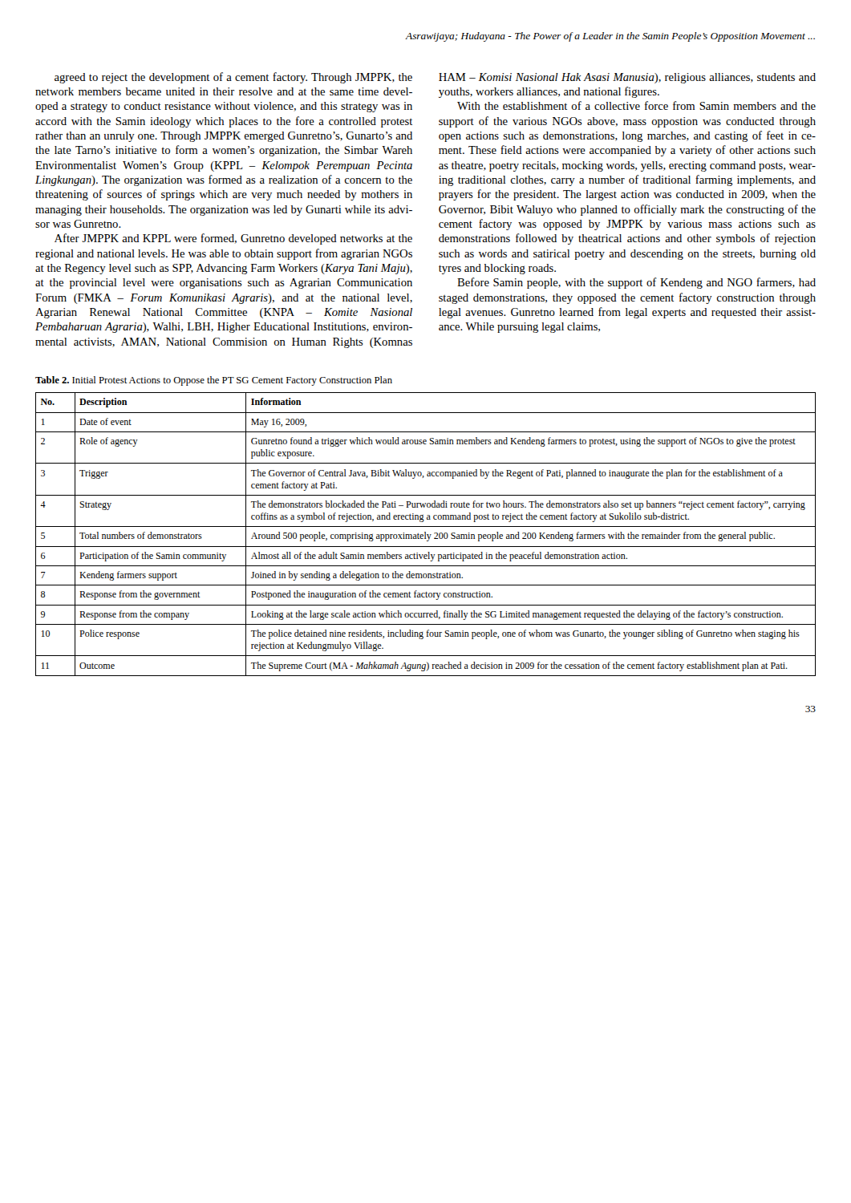Asrawijaya; Hudayana - The Power of a Leader in the Samin People’s Opposition Movement ...
agreed to reject the development of a cement factory. Through JMPPK, the network members became united in their resolve and at the same time developed a strategy to conduct resistance without violence, and this strategy was in accord with the Samin ideology which places to the fore a controlled protest rather than an unruly one. Through JMPPK emerged Gunretno’s, Gunarto’s and the late Tarno’s initiative to form a women’s organization, the Simbar Wareh Environmentalist Women’s Group (KPPL – Kelompok Perempuan Pecinta Lingkungan). The organization was formed as a realization of a concern to the threatening of sources of springs which are very much needed by mothers in managing their households. The organization was led by Gunarti while its advisor was Gunretno.
After JMPPK and KPPL were formed, Gunretno developed networks at the regional and national levels. He was able to obtain support from agrarian NGOs at the Regency level such as SPP, Advancing Farm Workers (Karya Tani Maju), at the provincial level were organisations such as Agrarian Communication Forum (FMKA – Forum Komunikasi Agraris), and at the national level, Agrarian Renewal National Committee (KNPA – Komite Nasional Pembaharuan Agraria), Walhi, LBH, Higher Educational Institutions, environmental activists, AMAN, National Commision on Human Rights (Komnas HAM – Komisi Nasional Hak Asasi Manusia), religious alliances, students and youths, workers alliances, and national figures.
With the establishment of a collective force from Samin members and the support of the various NGOs above, mass oppostion was conducted through open actions such as demonstrations, long marches, and casting of feet in cement. These field actions were accompanied by a variety of other actions such as theatre, poetry recitals, mocking words, yells, erecting command posts, wearing traditional clothes, carry a number of traditional farming implements, and prayers for the president. The largest action was conducted in 2009, when the Governor, Bibit Waluyo who planned to officially mark the constructing of the cement factory was opposed by JMPPK by various mass actions such as demonstrations followed by theatrical actions and other symbols of rejection such as words and satirical poetry and descending on the streets, burning old tyres and blocking roads.
Before Samin people, with the support of Kendeng and NGO farmers, had staged demonstrations, they opposed the cement factory construction through legal avenues. Gunretno learned from legal experts and requested their assistance. While pursuing legal claims,
Table 2. Initial Protest Actions to Oppose the PT SG Cement Factory Construction Plan
| No. | Description | Information |
| --- | --- | --- |
| 1 | Date of event | May 16, 2009, |
| 2 | Role of agency | Gunretno found a trigger which would arouse Samin members and Kendeng farmers to protest, using the support of NGOs to give the protest public exposure. |
| 3 | Trigger | The Governor of Central Java, Bibit Waluyo, accompanied by the Regent of Pati, planned to inaugurate the plan for the establishment of a cement factory at Pati. |
| 4 | Strategy | The demonstrators blockaded the Pati – Purwodadi route for two hours. The demonstrators also set up banners “reject cement factory”, carrying coffins as a symbol of rejection, and erecting a command post to reject the cement factory at Sukolilo sub-district. |
| 5 | Total numbers of demonstrators | Around 500 people, comprising approximately 200 Samin people and 200 Kendeng farmers with the remainder from the general public. |
| 6 | Participation of the Samin community | Almost all of the adult Samin members actively participated in the peaceful demonstration action. |
| 7 | Kendeng farmers support | Joined in by sending a delegation to the demonstration. |
| 8 | Response from the government | Postponed the inauguration of the cement factory construction. |
| 9 | Response from the company | Looking at the large scale action which occurred, finally the SG Limited management requested the delaying of the factory’s construction. |
| 10 | Police response | The police detained nine residents, including four Samin people, one of whom was Gunarto, the younger sibling of Gunretno when staging his rejection at Kedungmulyo Village. |
| 11 | Outcome | The Supreme Court (MA - Mahkamah Agung ) reached a decision in 2009 for the cessation of the cement factory establishment plan at Pati. |
33